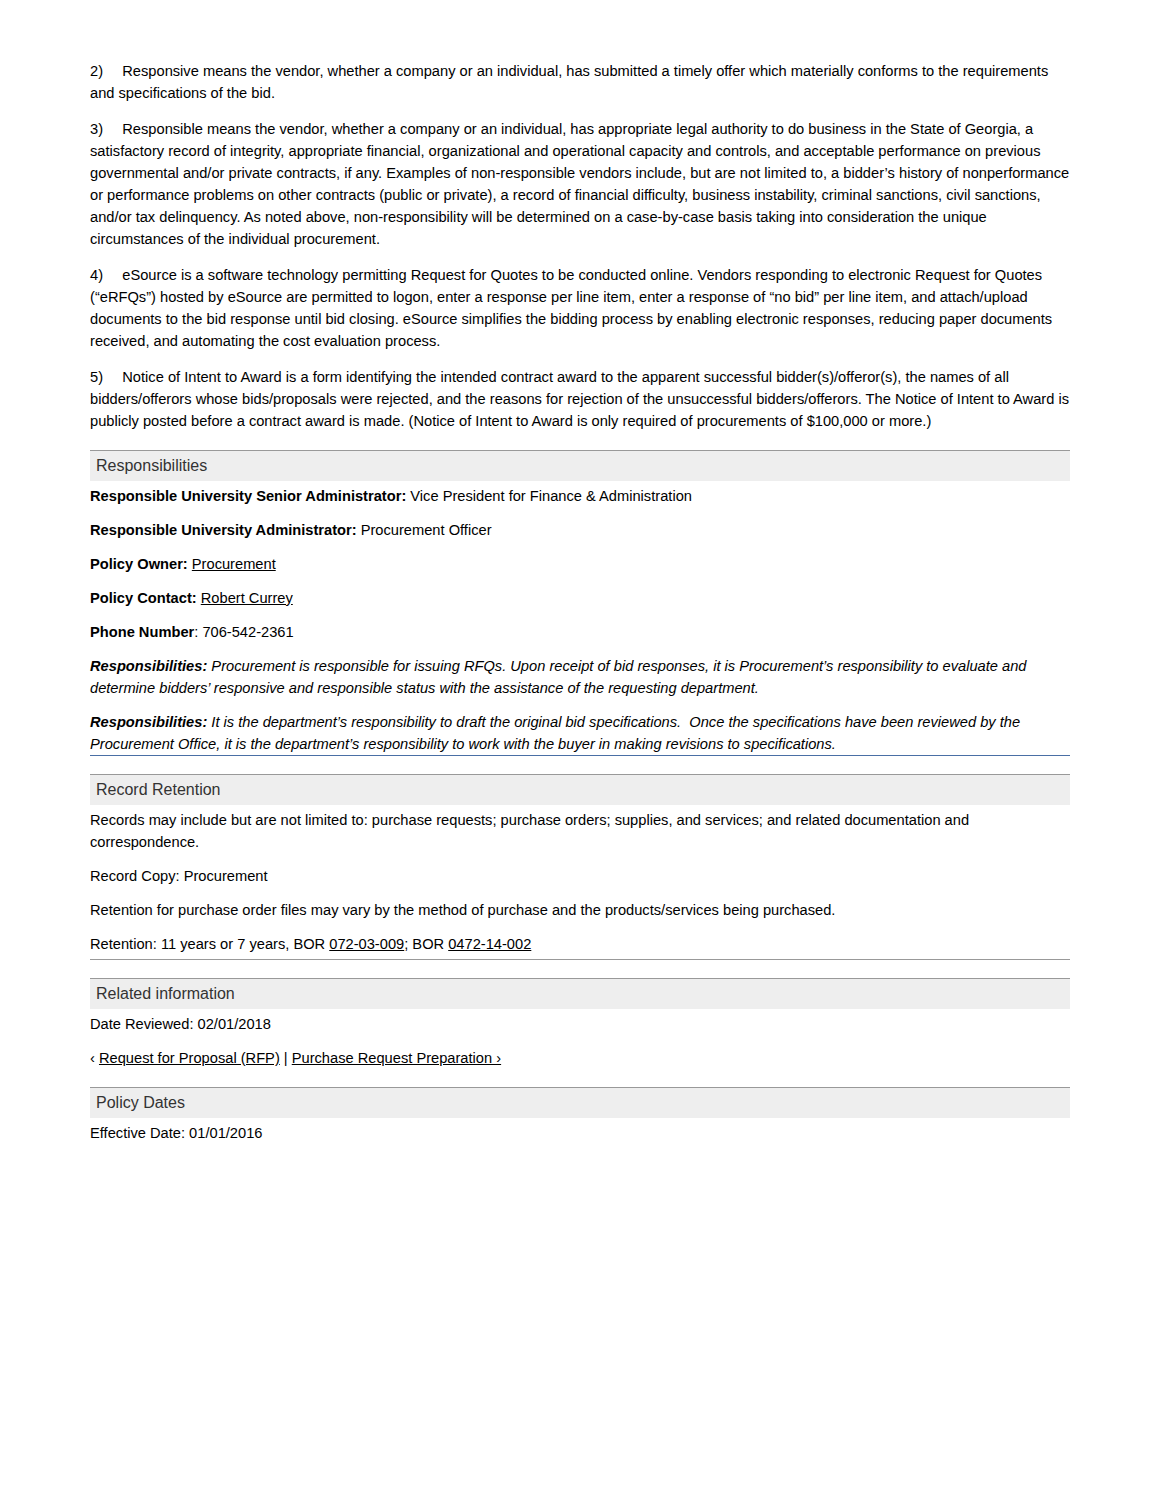2) Responsive means the vendor, whether a company or an individual, has submitted a timely offer which materially conforms to the requirements and specifications of the bid.
3) Responsible means the vendor, whether a company or an individual, has appropriate legal authority to do business in the State of Georgia, a satisfactory record of integrity, appropriate financial, organizational and operational capacity and controls, and acceptable performance on previous governmental and/or private contracts, if any. Examples of non-responsible vendors include, but are not limited to, a bidder’s history of nonperformance or performance problems on other contracts (public or private), a record of financial difficulty, business instability, criminal sanctions, civil sanctions, and/or tax delinquency. As noted above, non-responsibility will be determined on a case-by-case basis taking into consideration the unique circumstances of the individual procurement.
4) eSource is a software technology permitting Request for Quotes to be conducted online. Vendors responding to electronic Request for Quotes (“eRFQs”) hosted by eSource are permitted to logon, enter a response per line item, enter a response of “no bid” per line item, and attach/upload documents to the bid response until bid closing. eSource simplifies the bidding process by enabling electronic responses, reducing paper documents received, and automating the cost evaluation process.
5) Notice of Intent to Award is a form identifying the intended contract award to the apparent successful bidder(s)/offeror(s), the names of all bidders/offerors whose bids/proposals were rejected, and the reasons for rejection of the unsuccessful bidders/offerors. The Notice of Intent to Award is publicly posted before a contract award is made. (Notice of Intent to Award is only required of procurements of $100,000 or more.)
Responsibilities
Responsible University Senior Administrator: Vice President for Finance & Administration
Responsible University Administrator: Procurement Officer
Policy Owner: Procurement
Policy Contact: Robert Currey
Phone Number: 706-542-2361
Responsibilities: Procurement is responsible for issuing RFQs. Upon receipt of bid responses, it is Procurement’s responsibility to evaluate and determine bidders’ responsive and responsible status with the assistance of the requesting department.
Responsibilities: It is the department’s responsibility to draft the original bid specifications. Once the specifications have been reviewed by the Procurement Office, it is the department’s responsibility to work with the buyer in making revisions to specifications.
Record Retention
Records may include but are not limited to: purchase requests; purchase orders; supplies, and services; and related documentation and correspondence.
Record Copy: Procurement
Retention for purchase order files may vary by the method of purchase and the products/services being purchased.
Retention: 11 years or 7 years, BOR 072-03-009; BOR 0472-14-002
Related information
Date Reviewed: 02/01/2018
‹ Request for Proposal (RFP) | Purchase Request Preparation ›
Policy Dates
Effective Date: 01/01/2016